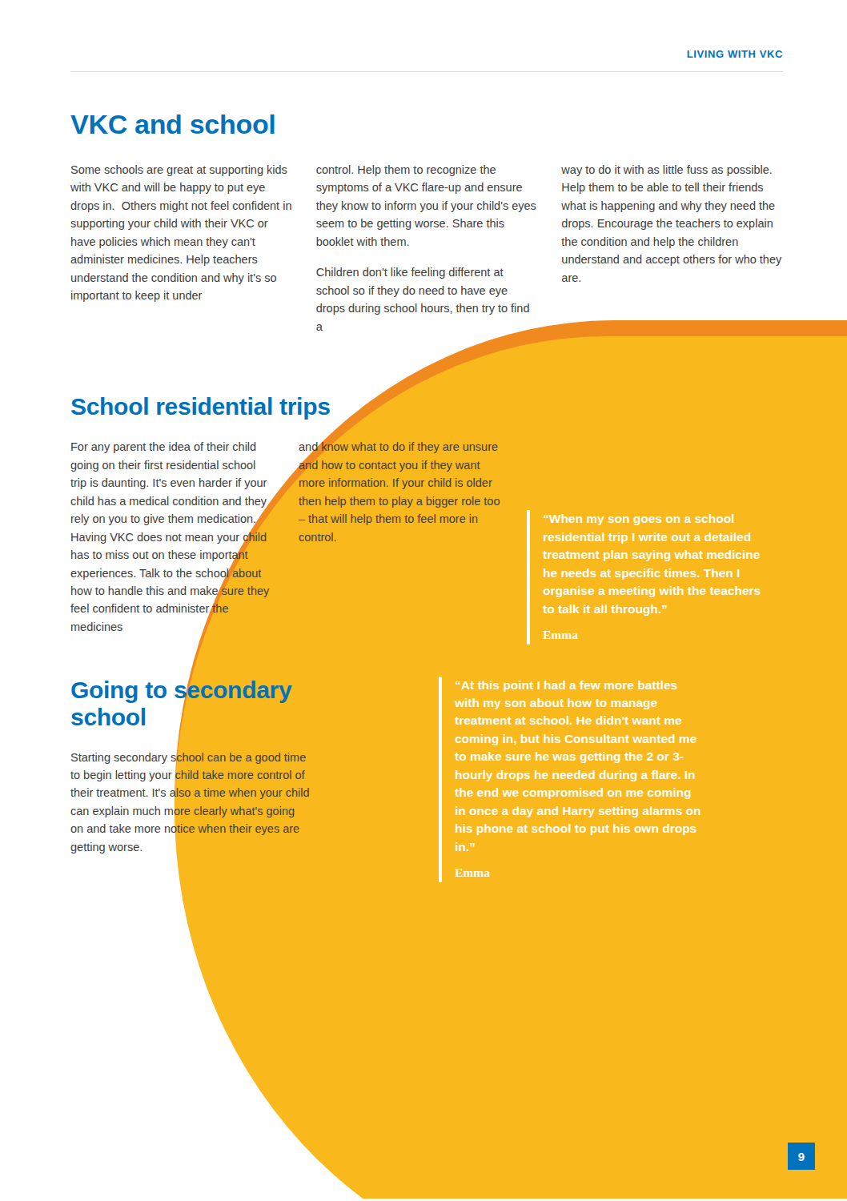LIVING WITH VKC
VKC and school
Some schools are great at supporting kids with VKC and will be happy to put eye drops in. Others might not feel confident in supporting your child with their VKC or have policies which mean they can't administer medicines. Help teachers understand the condition and why it's so important to keep it under
control. Help them to recognize the symptoms of a VKC flare-up and ensure they know to inform you if your child's eyes seem to be getting worse. Share this booklet with them.
Children don't like feeling different at school so if they do need to have eye drops during school hours, then try to find a
way to do it with as little fuss as possible. Help them to be able to tell their friends what is happening and why they need the drops. Encourage the teachers to explain the condition and help the children understand and accept others for who they are.
School residential trips
For any parent the idea of their child going on their first residential school trip is daunting. It's even harder if your child has a medical condition and they rely on you to give them medication. Having VKC does not mean your child has to miss out on these important experiences. Talk to the school about how to handle this and make sure they feel confident to administer the medicines
and know what to do if they are unsure and how to contact you if they want more information. If your child is older then help them to play a bigger role too – that will help them to feel more in control.
“When my son goes on a school residential trip I write out a detailed treatment plan saying what medicine he needs at specific times. Then I organise a meeting with the teachers to talk it all through.”
Emma
Going to secondary school
Starting secondary school can be a good time to begin letting your child take more control of their treatment. It's also a time when your child can explain much more clearly what's going on and take more notice when their eyes are getting worse.
“At this point I had a few more battles with my son about how to manage treatment at school. He didn't want me coming in, but his Consultant wanted me to make sure he was getting the 2 or 3-hourly drops he needed during a flare. In the end we compromised on me coming in once a day and Harry setting alarms on his phone at school to put his own drops in.”
Emma
9